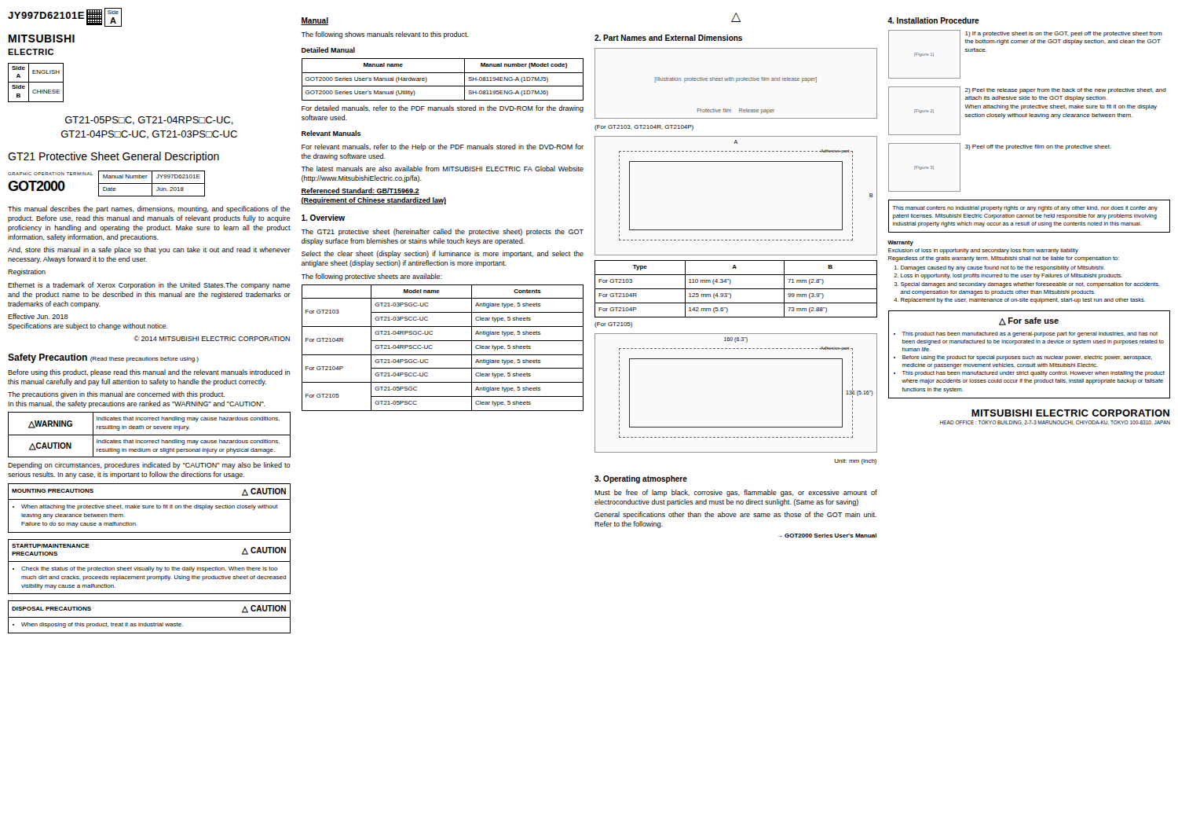JY997D62101E SideA
MITSUBISHIELECTRIC
| Side A | ENGLISH |
| Side B | CHINESE |
GT21-05PS□C, GT21-04RPS□C-UC,
GT21-04PS□C-UC, GT21-03PS□C-UC
GT21 Protective Sheet General Description
GRAPHIC OPERATION TERMINALGOT2000
| Manual Number | JY997D62101E |
| Date | Jun. 2018 |
This manual describes the part names, dimensions, mounting, and specifications of the product. Before use, read this manual and manuals of relevant products fully to acquire proficiency in handling and operating the product. Make sure to learn all the product information, safety information, and precautions.
And, store this manual in a safe place so that you can take it out and read it whenever necessary. Always forward it to the end user.
Registration
Ethernet is a trademark of Xerox Corporation in the United States.The company name and the product name to be described in this manual are the registered trademarks or trademarks of each company.
Effective Jun. 2018
Specifications are subject to change without notice.
© 2014 MITSUBISHI ELECTRIC CORPORATION
Safety Precaution (Read these precautions before using.)
Before using this product, please read this manual and the relevant manuals introduced in this manual carefully and pay full attention to safety to handle the product correctly.
The precautions given in this manual are concerned with this product.
In this manual, the safety precautions are ranked as "WARNING" and "CAUTION".
| △ WARNING | Indicates that incorrect handling may cause hazardous conditions, resulting in death or severe injury. |
| △ CAUTION | Indicates that incorrect handling may cause hazardous conditions, resulting in medium or slight personal injury or physical damage. |
Depending on circumstances, procedures indicated by "CAUTION" may also be linked to serious results. In any case, it is important to follow the directions for usage.
MOUNTING PRECAUTIONS△ CAUTION
When attaching the protective sheet, make sure to fit it on the display section closely without leaving any clearance between them.
Failure to do so may cause a malfunction.
STARTUP/MAINTENANCE
PRECAUTIONS△ CAUTION
Check the status of the protection sheet visually by to the daily inspection. When there is too much dirt and cracks, proceeds replacement promptly. Using the productive sheet of decreased visibility may cause a malfunction.
DISPOSAL PRECAUTIONS△ CAUTION
When disposing of this product, treat it as industrial waste.
Manual
The following shows manuals relevant to this product.
Detailed Manual
| Manual name | Manual number (Model code) |
| --- | --- |
| GOT2000 Series User's Manual (Hardware) | SH-081194ENG-A (1D7MJ5) |
| GOT2000 Series User's Manual (Utility) | SH-081195ENG-A (1D7MJ6) |
For detailed manuals, refer to the PDF manuals stored in the DVD-ROM for the drawing software used.
Relevant Manuals
For relevant manuals, refer to the Help or the PDF manuals stored in the DVD-ROM for the drawing software used.
The latest manuals are also available from MITSUBISHI ELECTRIC FA Global Website (http://www.MitsubishiElectric.co.jp/fa).
Referenced Standard: GB/T15969.2
(Requirement of Chinese standardized law)
1. Overview
The GT21 protective sheet (hereinafter called the protective sheet) protects the GOT display surface from blemishes or stains while touch keys are operated.
Select the clear sheet (display section) if luminance is more important, and select the antiglare sheet (display section) if antireflection is more important.
The following protective sheets are available:
| | Model name | Contents |
| --- | --- | --- |
| For GT2103 | GT21-03PSGC-UC | Antiglare type, 5 sheets |
| GT21-03PSCC-UC | Clear type, 5 sheets |
| For GT2104R | GT21-04RPSGC-UC | Antiglare type, 5 sheets |
| GT21-04RPSCC-UC | Clear type, 5 sheets |
| For GT2104P | GT21-04PSGC-UC | Antiglare type, 5 sheets |
| GT21-04PSCC-UC | Clear type, 5 sheets |
| For GT2105 | GT21-05PSGC | Antiglare type, 5 sheets |
| GT21-05PSCC | Clear type, 5 sheets |
△
2. Part Names and External Dimensions
[Illustration: protective sheet with protective film and release paper] Protective film Release paper
(For GT2103, GT2104R, GT2104P)
A B Adhesive part
| Type | A | B |
| --- | --- | --- |
| For GT2103 | 110 mm (4.34") | 71 mm (2.8") |
| For GT2104R | 125 mm (4.93") | 99 mm (3.9") |
| For GT2104P | 142 mm (5.6") | 73 mm (2.88") |
(For GT2105)
160 (6.3") 131 (5.16") Adhesive part
Unit: mm (inch)
3. Operating atmosphere
Must be free of lamp black, corrosive gas, flammable gas, or excessive amount of electroconductive dust particles and must be no direct sunlight. (Same as for saving)
General specifications other than the above are same as those of the GOT main unit. Refer to the following.
→ GOT2000 Series User's Manual
4. Installation Procedure
[Figure 1]
1) If a protective sheet is on the GOT, peel off the protective sheet from the bottom-right corner of the GOT display section, and clean the GOT surface.
[Figure 2]
2) Peel the release paper from the back of the new protective sheet, and attach its adhesive side to the GOT display section.
When attaching the protective sheet, make sure to fit it on the display section closely without leaving any clearance between them.
[Figure 3]
3) Peel off the protective film on the protective sheet.
This manual confers no industrial property rights or any rights of any other kind, nor does it confer any patent licenses. Mitsubishi Electric Corporation cannot be held responsible for any problems involving industrial property rights which may occur as a result of using the contents noted in this manual.
Warranty
Exclusion of loss in opportunity and secondary loss from warranty liability
Regardless of the gratis warranty term, Mitsubishi shall not be liable for compensation to:
Damages caused by any cause found not to be the responsibility of Mitsubishi.
Loss in opportunity, lost profits incurred to the user by Failures of Mitsubishi products.
Special damages and secondary damages whether foreseeable or not, compensation for accidents, and compensation for damages to products other than Mitsubishi products.
Replacement by the user, maintenance of on-site equipment, start-up test run and other tasks.
△ For safe use
This product has been manufactured as a general-purpose part for general industries, and has not been designed or manufactured to be incorporated in a device or system used in purposes related to human life.
Before using the product for special purposes such as nuclear power, electric power, aerospace, medicine or passenger movement vehicles, consult with Mitsubishi Electric.
This product has been manufactured under strict quality control. However when installing the product where major accidents or losses could occur if the product fails, install appropriate backup or failsafe functions in the system.
MITSUBISHI ELECTRIC CORPORATION
HEAD OFFICE : TOKYO BUILDING, 2-7-3 MARUNOUCHI, CHIYODA-KU, TOKYO 100-8310, JAPAN